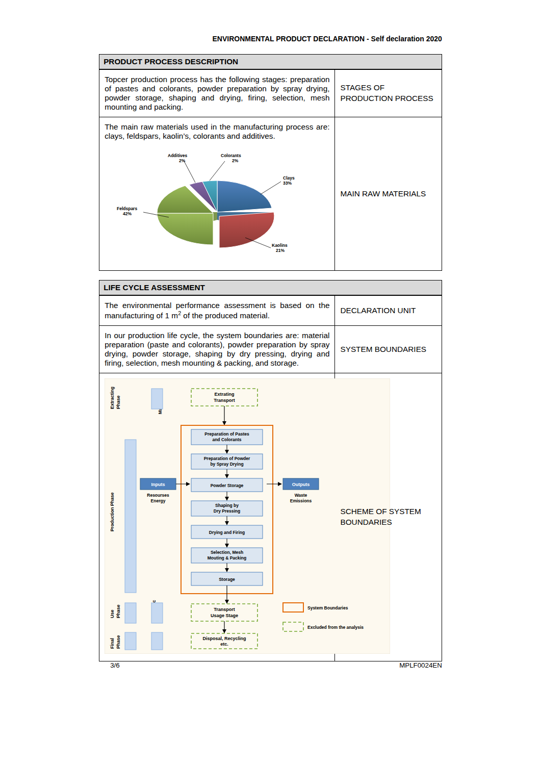ENVIRONMENTAL PRODUCT DECLARATION - Self declaration 2020
PRODUCT PROCESS DESCRIPTION
| Topcer production process has the following stages: preparation of pastes and colorants, powder preparation by spray drying, powder storage, shaping and drying, firing, selection, mesh mounting and packing. | STAGES OF PRODUCTION PROCESS |
| The main raw materials used in the manufacturing process are: clays, feldspars, kaolin’s, colorants and additives. Additives 2% Colorants 2% Clays 33% Feldspars 42% Kaolins 21% | MAIN RAW MATERIALS |
LIFE CYCLE ASSESSMENT
| The environmental performance assessment is based on the manufacturing of 1 m 2 of the produced material. | DECLARATION UNIT |
| In our production life cycle, the system boundaries are: material preparation (paste and colorants), powder preparation by spray drying, powder storage, shaping by dry pressing, drying and firing, selection, mesh mounting & packing, and storage. | SYSTEM BOUNDARIES |
| Extracting Phase Production Phase Use Phase Final Phase Raw Material Ceramic Tile Waste Extrating Transport Preparation of Pastes and Colorants Preparation of Powder by Spray Drying Powder Storage Shaping by Dry Pressing Drying and Firing Selection, Mesh Mouting & Packing Storage Inputs Resourses Energy Outputs Waste Emissions Transport Usage Stage Disposal, Recycling etc. System Boundaries Excluded from the analysis | SCHEME OF SYSTEM BOUNDARIES |
3/6
MPLF0024EN